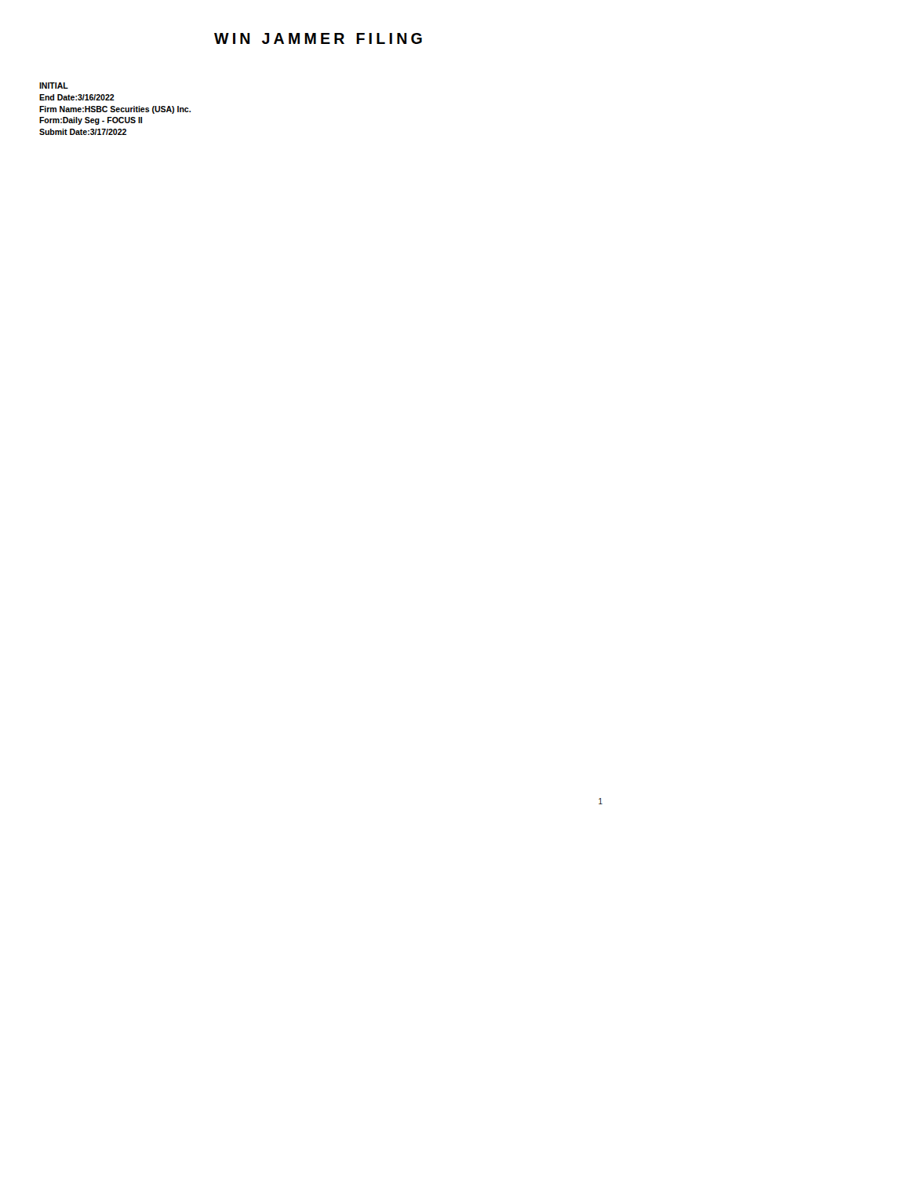WIN JAMMER FILING
INITIAL
End Date:3/16/2022
Firm Name:HSBC Securities (USA) Inc.
Form:Daily Seg - FOCUS II
Submit Date:3/17/2022
1